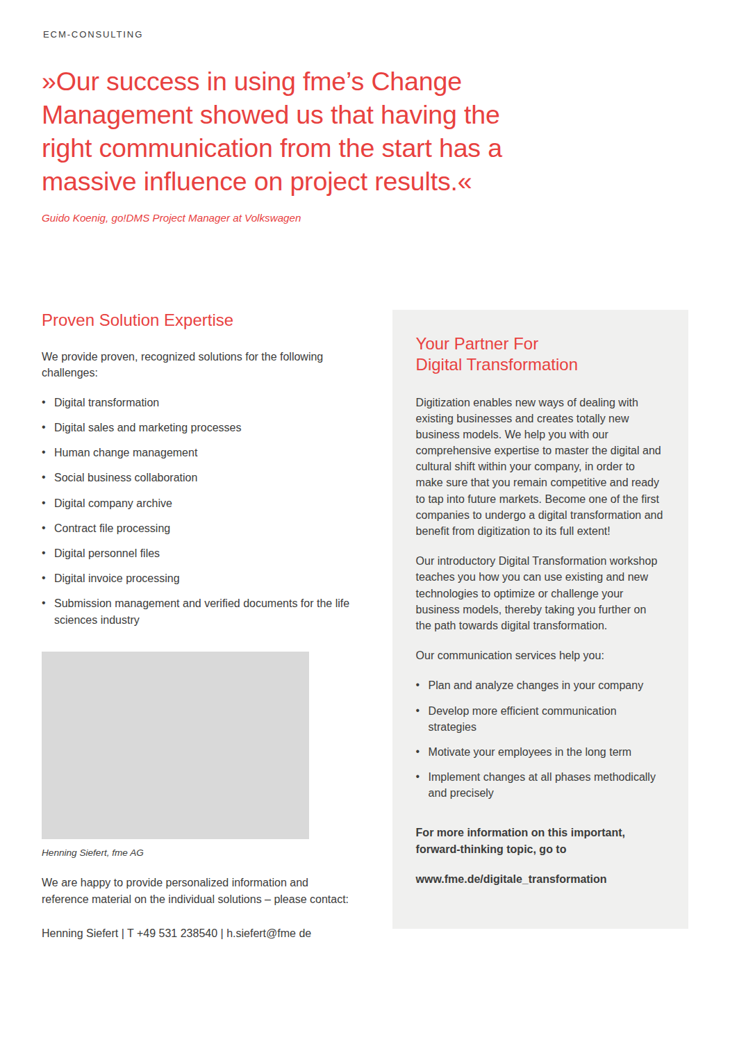ECM-Consulting
»Our success in using fme’s Change Management showed us that having the right communication from the start has a massive influence on project results.«
Guido Koenig, go!DMS Project Manager at Volkswagen
Proven Solution Expertise
We provide proven, recognized solutions for the following challenges:
Digital transformation
Digital sales and marketing processes
Human change management
Social business collaboration
Digital company archive
Contract file processing
Digital personnel files
Digital invoice processing
Submission management and verified documents for the life sciences industry
Henning Siefert, fme AG
We are happy to provide personalized information and reference material on the individual solutions – please contact:
Henning Siefert | T +49 531 238540 | h.siefert@fme de
Your Partner For
Digital Transformation
Digitization enables new ways of dealing with existing businesses and creates totally new business models. We help you with our comprehensive expertise to master the digital and cultural shift within your company, in order to make sure that you remain competitive and ready to tap into future markets. Become one of the first companies to undergo a digital transformation and benefit from digitization to its full extent!
Our introductory Digital Transformation workshop teaches you how you can use existing and new technologies to optimize or challenge your business models, thereby taking you further on the path towards digital transformation.
Our communication services help you:
Plan and analyze changes in your company
Develop more efficient communication strategies
Motivate your employees in the long term
Implement changes at all phases methodically and precisely
For more information on this important, forward-thinking topic, go to
www.fme.de/digitale_transformation